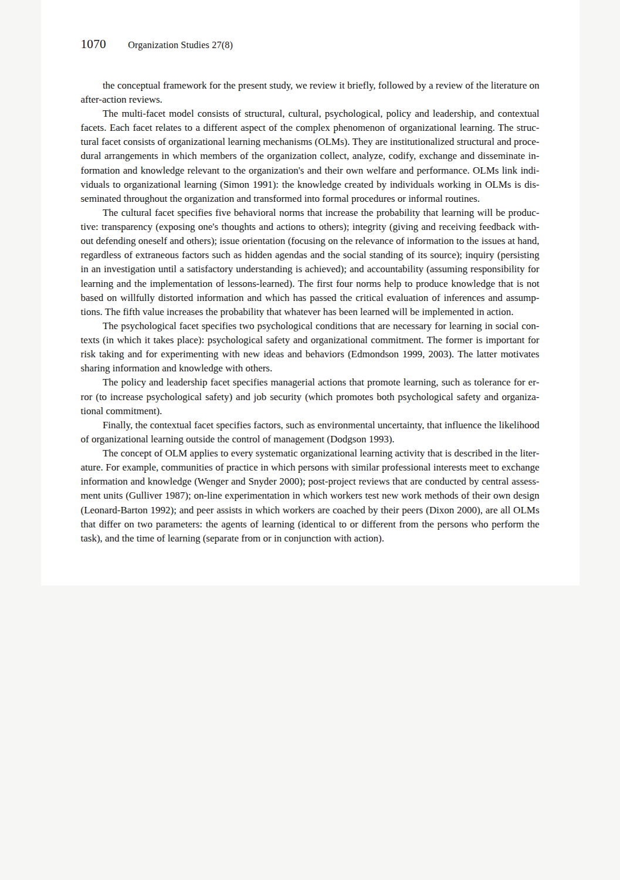1070 Organization Studies 27(8)
the conceptual framework for the present study, we review it briefly, followed by a review of the literature on after-action reviews.
The multi-facet model consists of structural, cultural, psychological, policy and leadership, and contextual facets. Each facet relates to a different aspect of the complex phenomenon of organizational learning. The structural facet consists of organizational learning mechanisms (OLMs). They are institutionalized structural and procedural arrangements in which members of the organization collect, analyze, codify, exchange and disseminate information and knowledge relevant to the organization's and their own welfare and performance. OLMs link individuals to organizational learning (Simon 1991): the knowledge created by individuals working in OLMs is disseminated throughout the organization and transformed into formal procedures or informal routines.
The cultural facet specifies five behavioral norms that increase the probability that learning will be productive: transparency (exposing one's thoughts and actions to others); integrity (giving and receiving feedback without defending oneself and others); issue orientation (focusing on the relevance of information to the issues at hand, regardless of extraneous factors such as hidden agendas and the social standing of its source); inquiry (persisting in an investigation until a satisfactory understanding is achieved); and accountability (assuming responsibility for learning and the implementation of lessons-learned). The first four norms help to produce knowledge that is not based on willfully distorted information and which has passed the critical evaluation of inferences and assumptions. The fifth value increases the probability that whatever has been learned will be implemented in action.
The psychological facet specifies two psychological conditions that are necessary for learning in social contexts (in which it takes place): psychological safety and organizational commitment. The former is important for risk taking and for experimenting with new ideas and behaviors (Edmondson 1999, 2003). The latter motivates sharing information and knowledge with others.
The policy and leadership facet specifies managerial actions that promote learning, such as tolerance for error (to increase psychological safety) and job security (which promotes both psychological safety and organizational commitment).
Finally, the contextual facet specifies factors, such as environmental uncertainty, that influence the likelihood of organizational learning outside the control of management (Dodgson 1993).
The concept of OLM applies to every systematic organizational learning activity that is described in the literature. For example, communities of practice in which persons with similar professional interests meet to exchange information and knowledge (Wenger and Snyder 2000); post-project reviews that are conducted by central assessment units (Gulliver 1987); on-line experimentation in which workers test new work methods of their own design (Leonard-Barton 1992); and peer assists in which workers are coached by their peers (Dixon 2000), are all OLMs that differ on two parameters: the agents of learning (identical to or different from the persons who perform the task), and the time of learning (separate from or in conjunction with action).